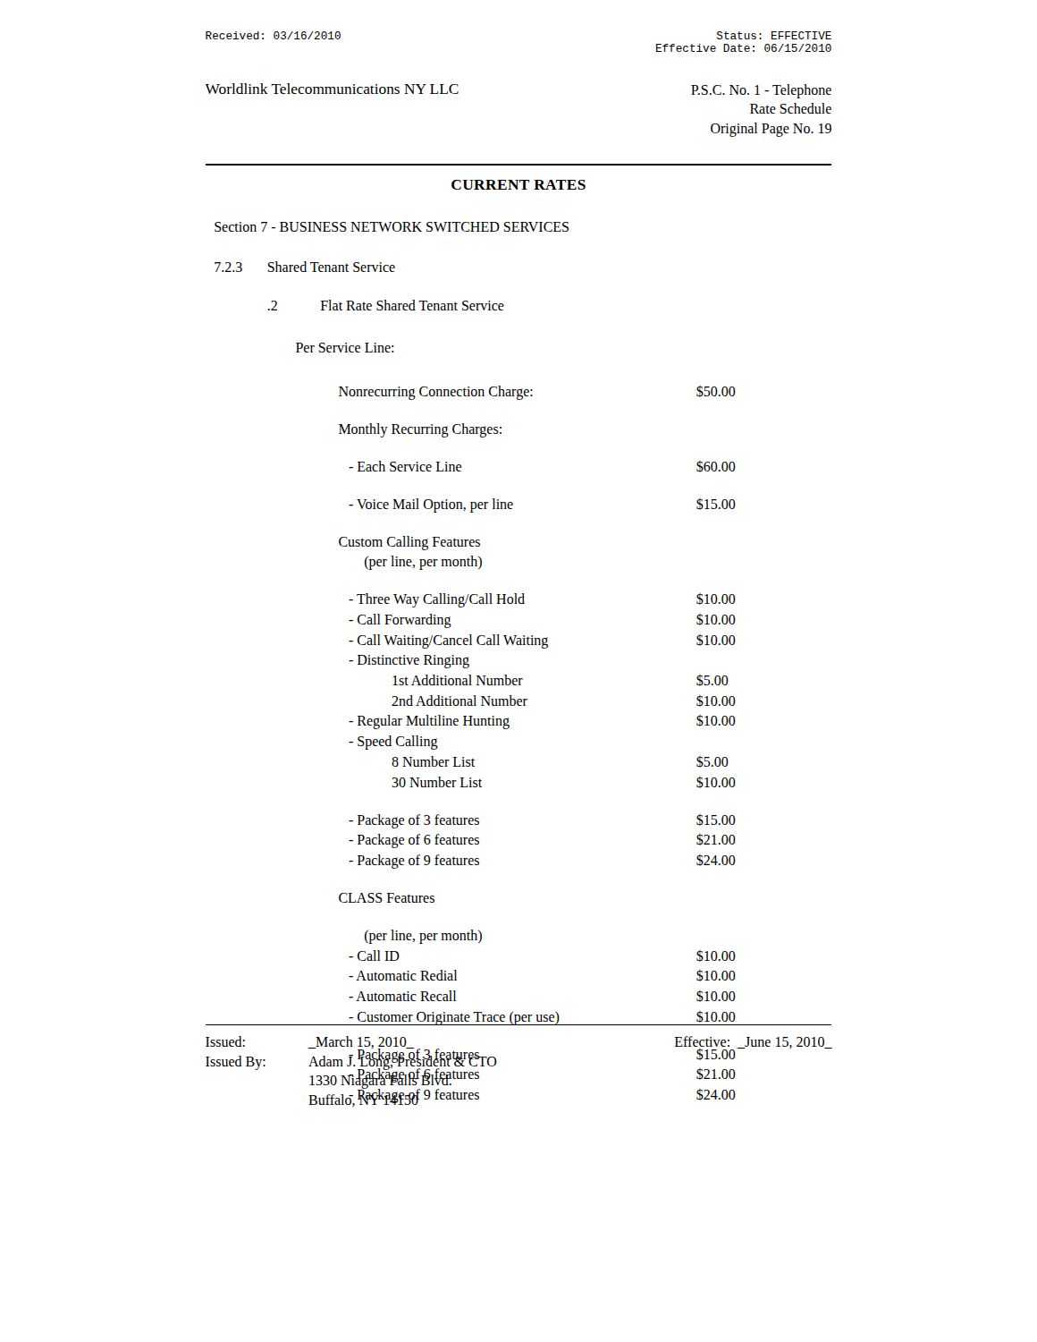Received: 03/16/2010
Status: EFFECTIVE Effective Date: 06/15/2010
Worldlink Telecommunications NY LLC
P.S.C. No. 1 - Telephone
Rate Schedule
Original Page No. 19
CURRENT RATES
Section 7 - BUSINESS NETWORK SWITCHED SERVICES
7.2.3 Shared Tenant Service
.2 Flat Rate Shared Tenant Service
Per Service Line:
| Nonrecurring Connection Charge: | $50.00 |
| Monthly Recurring Charges: | |
| - Each Service Line | $60.00 |
| - Voice Mail Option, per line | $15.00 |
| Custom Calling Features | |
| (per line, per month) | |
| - Three Way Calling/Call Hold | $10.00 |
| - Call Forwarding | $10.00 |
| - Call Waiting/Cancel Call Waiting | $10.00 |
| - Distinctive Ringing | |
| 1st Additional Number | $5.00 |
| 2nd Additional Number | $10.00 |
| - Regular Multiline Hunting | $10.00 |
| - Speed Calling | |
| 8 Number List | $5.00 |
| 30 Number List | $10.00 |
| - Package of 3 features | $15.00 |
| - Package of 6 features | $21.00 |
| - Package of 9 features | $24.00 |
| CLASS Features | |
| (per line, per month) | |
| - Call ID | $10.00 |
| - Automatic Redial | $10.00 |
| - Automatic Recall | $10.00 |
| - Customer Originate Trace (per use) | $10.00 |
| - Package of 3 features | $15.00 |
| - Package of 6 features | $21.00 |
| - Package of 9 features | $24.00 |
| Issued: | _March 15, 2010_ | Effective: _June 15, 2010_ |
| Issued By: | Adam J. Long, President & CTO | |
| | 1330 Niagara Falls Blvd. | |
| | Buffalo, NY 14150 | |